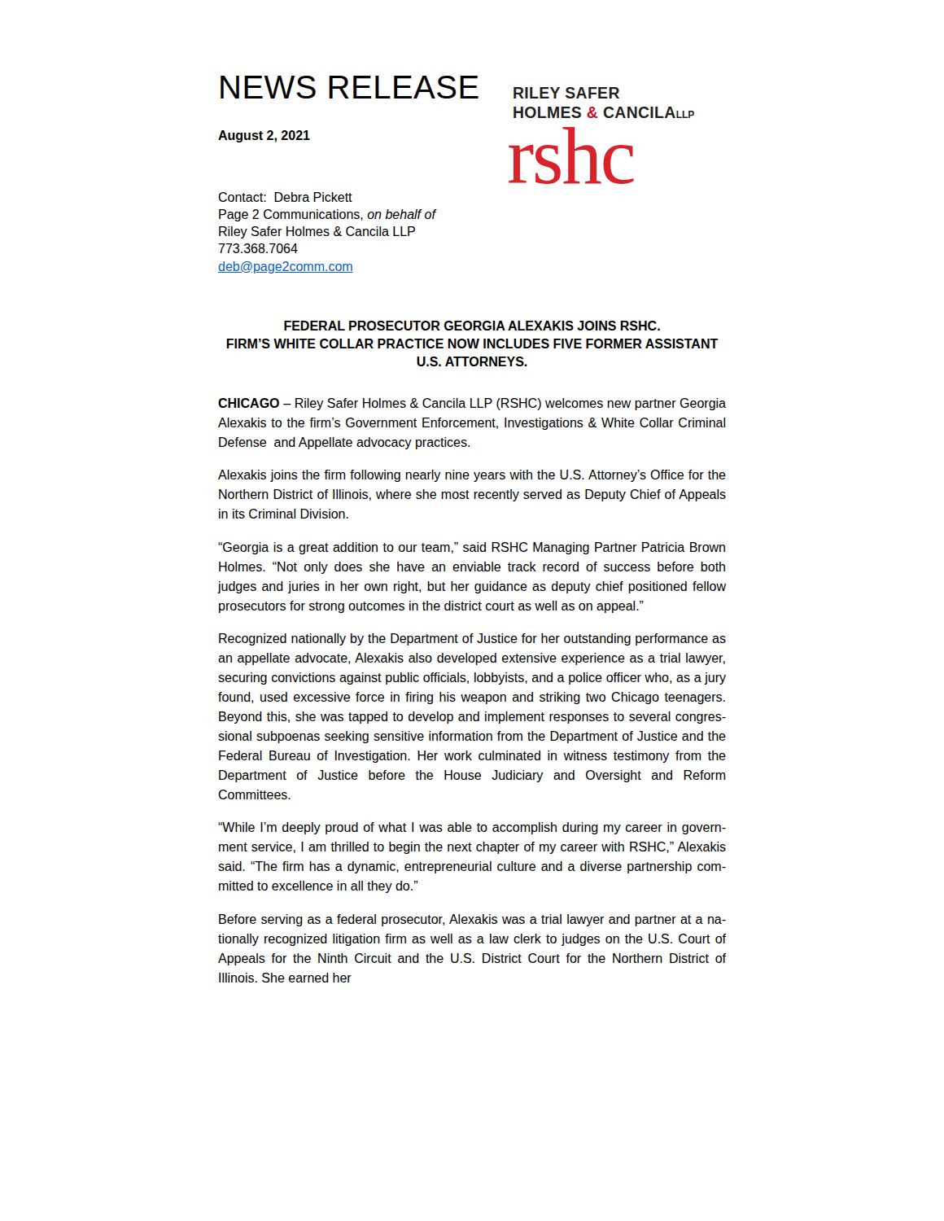NEWS RELEASE
August 2, 2021
RILEY SAFER
HOLMES & CANCILALLP
rshc
Contact: Debra Pickett
Page 2 Communications, on behalf of
Riley Safer Holmes & Cancila LLP
773.368.7064
deb@page2comm.com
FEDERAL PROSECUTOR GEORGIA ALEXAKIS JOINS RSHC.
FIRM’S WHITE COLLAR PRACTICE NOW INCLUDES FIVE FORMER ASSISTANT U.S. ATTORNEYS.
CHICAGO – Riley Safer Holmes & Cancila LLP (RSHC) welcomes new partner Georgia Alexakis to the firm’s Government Enforcement, Investigations & White Collar Criminal Defense and Appellate advocacy practices.
Alexakis joins the firm following nearly nine years with the U.S. Attorney’s Office for the Northern District of Illinois, where she most recently served as Deputy Chief of Appeals in its Criminal Division.
“Georgia is a great addition to our team,” said RSHC Managing Partner Patricia Brown Holmes. “Not only does she have an enviable track record of success before both judges and juries in her own right, but her guidance as deputy chief positioned fellow prosecutors for strong outcomes in the district court as well as on appeal.”
Recognized nationally by the Department of Justice for her outstanding performance as an appellate advocate, Alexakis also developed extensive experience as a trial lawyer, securing convictions against public officials, lobbyists, and a police officer who, as a jury found, used excessive force in firing his weapon and striking two Chicago teenagers. Beyond this, she was tapped to develop and implement responses to several congressional subpoenas seeking sensitive information from the Department of Justice and the Federal Bureau of Investigation. Her work culminated in witness testimony from the Department of Justice before the House Judiciary and Oversight and Reform Committees.
“While I’m deeply proud of what I was able to accomplish during my career in government service, I am thrilled to begin the next chapter of my career with RSHC,” Alexakis said. “The firm has a dynamic, entrepreneurial culture and a diverse partnership committed to excellence in all they do.”
Before serving as a federal prosecutor, Alexakis was a trial lawyer and partner at a nationally recognized litigation firm as well as a law clerk to judges on the U.S. Court of Appeals for the Ninth Circuit and the U.S. District Court for the Northern District of Illinois. She earned her